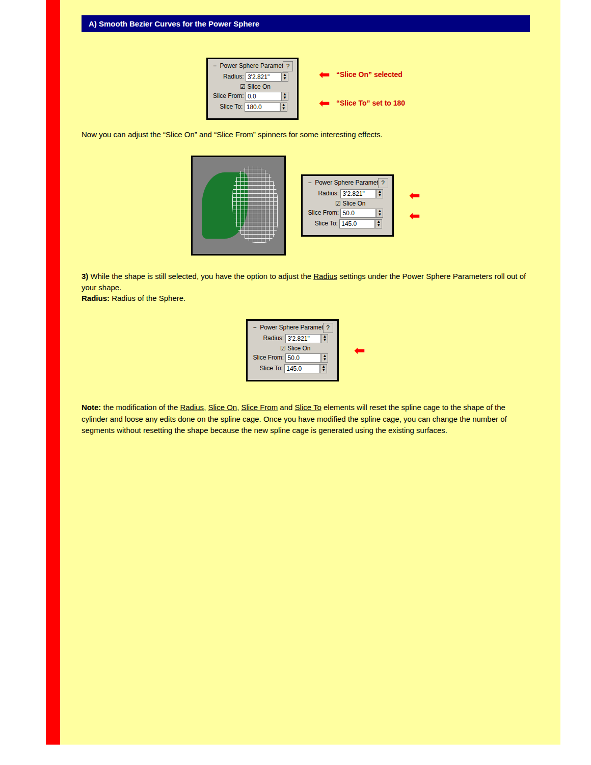A) Smooth Bezier Curves for the Power Sphere
?
− Power Sphere Parameters
Radius: 3'2.821"▲
▼
☑ Slice On
Slice From: 0.0▲
▼
Slice To: 180.0▲
▼
⬅“Slice On” selected
⬅“Slice To” set to 180
Now you can adjust the “Slice On” and “Slice From” spinners for some interesting effects.
?
− Power Sphere Parameters
Radius: 3'2.821"▲
▼
☑ Slice On
Slice From: 50.0▲
▼
Slice To: 145.0▲
▼
⬅ ⬅
3) While the shape is still selected, you have the option to adjust the Radius settings under the Power Sphere Parameters roll out of your shape.
Radius: Radius of the Sphere.
?
− Power Sphere Parameters
Radius: 3'2.821"▲
▼
☑ Slice On
Slice From: 50.0▲
▼
Slice To: 145.0▲
▼
⬅
Note: the modification of the Radius, Slice On, Slice From and Slice To elements will reset the spline cage to the shape of the cylinder and loose any edits done on the spline cage. Once you have modified the spline cage, you can change the number of segments without resetting the shape because the new spline cage is generated using the existing surfaces.